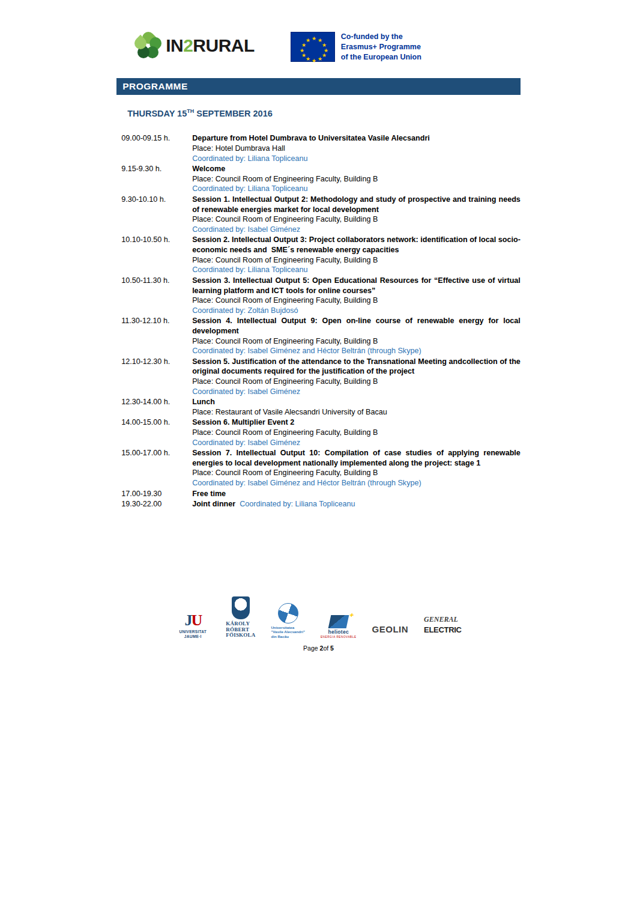IN2 RURAL
★ ★ ★ ★ ★ ★ ★ ★ ★ ★ ★ ★
Co-funded by the
Erasmus+ Programme
of the European Union
PROGRAMME
THURSDAY 15TH SEPTEMBER 2016
09.00-09.15 h.
Departure from Hotel Dumbrava to Universitatea Vasile Alecsandri
Place: Hotel Dumbrava Hall
Coordinated by: Liliana Topliceanu
9.15-9.30 h.
Welcome
Place: Council Room of Engineering Faculty, Building B
Coordinated by: Liliana Topliceanu
9.30-10.10 h.
Session 1. Intellectual Output 2: Methodology and study of prospective and training needs of renewable energies market for local development
Place: Council Room of Engineering Faculty, Building B
Coordinated by: Isabel Giménez
10.10-10.50 h.
Session 2. Intellectual Output 3: Project collaborators network: identification of local socio-economic needs and SME´s renewable energy capacities
Place: Council Room of Engineering Faculty, Building B
Coordinated by: Liliana Topliceanu
10.50-11.30 h.
Session 3. Intellectual Output 5: Open Educational Resources for “Effective use of virtual learning platform and ICT tools for online courses”
Place: Council Room of Engineering Faculty, Building B
Coordinated by: Zoltán Bujdosó
11.30-12.10 h.
Session 4. Intellectual Output 9: Open on-line course of renewable energy for local development
Place: Council Room of Engineering Faculty, Building B
Coordinated by: Isabel Giménez and Héctor Beltrán (through Skype)
12.10-12.30 h.
Session 5. Justification of the attendance to the Transnational Meeting andcollection of the original documents required for the justification of the project
Place: Council Room of Engineering Faculty, Building B
Coordinated by: Isabel Giménez
12.30-14.00 h.
Lunch
Place: Restaurant of Vasile Alecsandri University of Bacau
14.00-15.00 h.
Session 6. Multiplier Event 2
Place: Council Room of Engineering Faculty, Building B
Coordinated by: Isabel Giménez
15.00-17.00 h.
Session 7. Intellectual Output 10: Compilation of case studies of applying renewable energies to local development nationally implemented along the project: stage 1
Place: Council Room of Engineering Faculty, Building B
Coordinated by: Isabel Giménez and Héctor Beltrán (through Skype)
17.00-19.30
Free time
19.30-22.00
Joint dinner Coordinated by: Liliana Topliceanu
JU
UNIVERSITAT
JAUME·I
KÁROLY
RÓBERT
FŐISKOLA
Universitatea
"Vasile Alecsandri"
din Bacău
+
heliotec
ENERGIA RENOVABLE
GEOLIN
GENERAL ELECTRIC
Page 2of 5